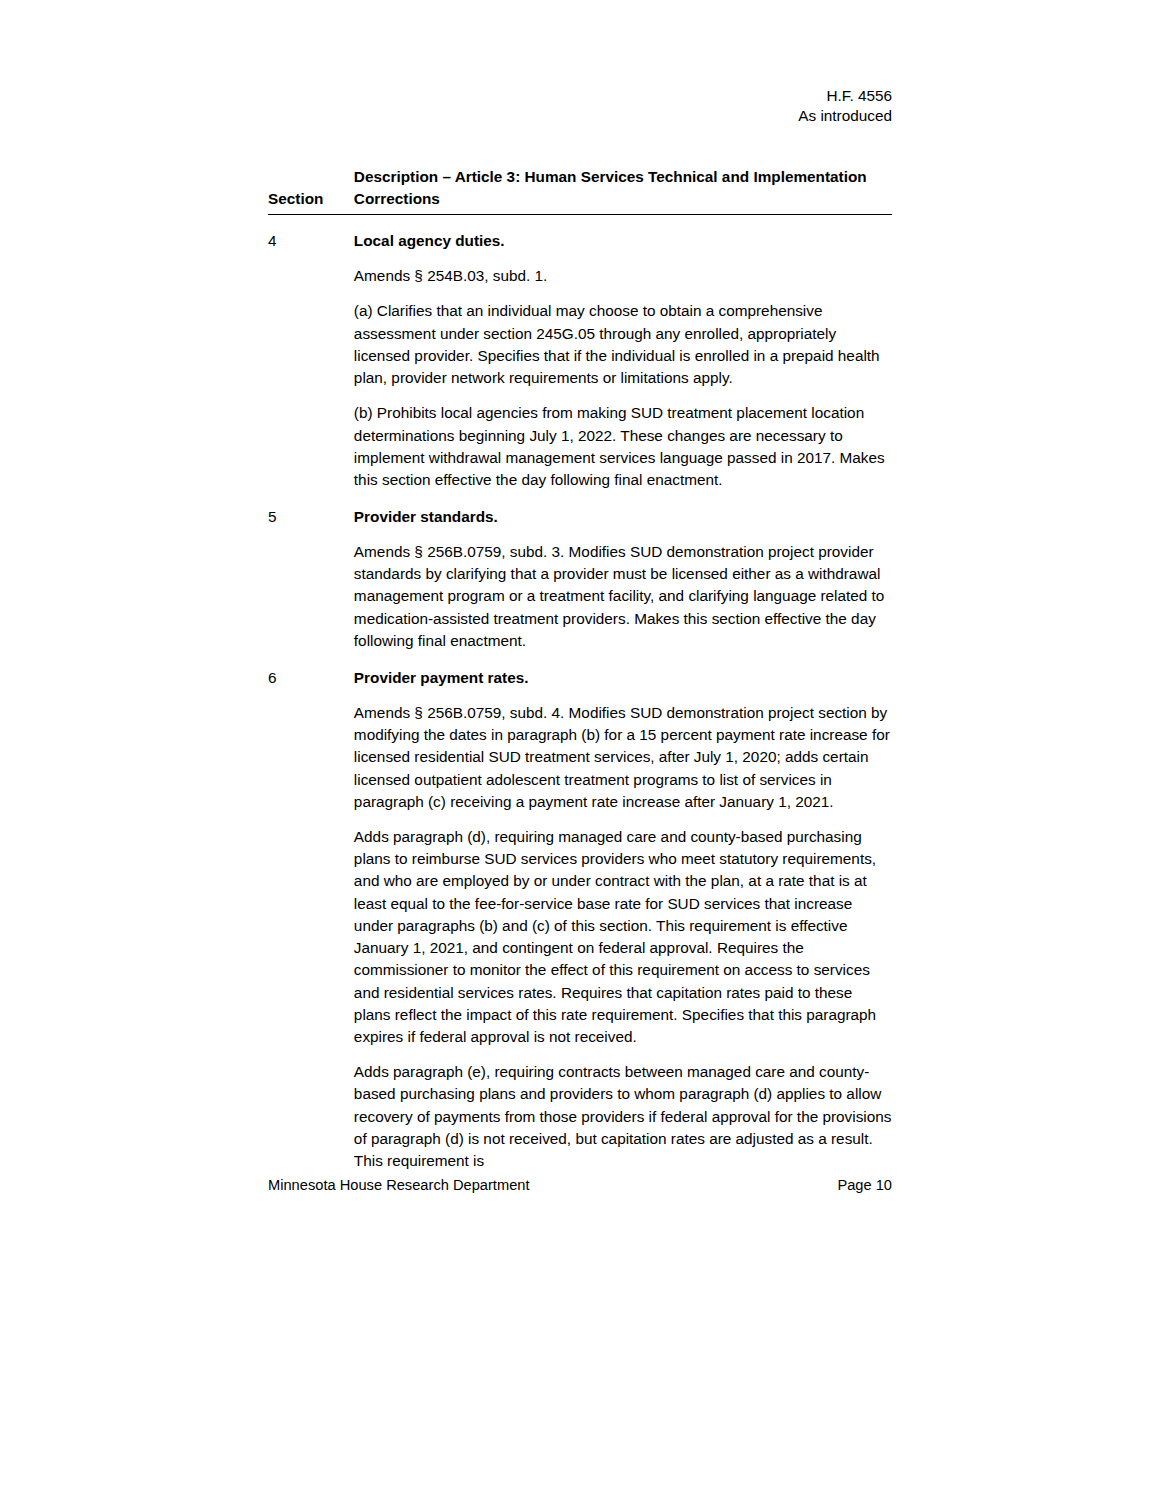H.F. 4556
As introduced
| Section | Description – Article 3: Human Services Technical and Implementation Corrections |
| --- | --- |
| 4 | Local agency duties. Amends § 254B.03, subd. 1. (a) Clarifies that an individual may choose to obtain a comprehensive assessment under section 245G.05 through any enrolled, appropriately licensed provider. Specifies that if the individual is enrolled in a prepaid health plan, provider network requirements or limitations apply. (b) Prohibits local agencies from making SUD treatment placement location determinations beginning July 1, 2022. These changes are necessary to implement withdrawal management services language passed in 2017. Makes this section effective the day following final enactment. |
| 5 | Provider standards. Amends § 256B.0759, subd. 3. Modifies SUD demonstration project provider standards by clarifying that a provider must be licensed either as a withdrawal management program or a treatment facility, and clarifying language related to medication-assisted treatment providers. Makes this section effective the day following final enactment. |
| 6 | Provider payment rates. Amends § 256B.0759, subd. 4. Modifies SUD demonstration project section by modifying the dates in paragraph (b) for a 15 percent payment rate increase for licensed residential SUD treatment services, after July 1, 2020; adds certain licensed outpatient adolescent treatment programs to list of services in paragraph (c) receiving a payment rate increase after January 1, 2021. Adds paragraph (d), requiring managed care and county-based purchasing plans to reimburse SUD services providers who meet statutory requirements, and who are employed by or under contract with the plan, at a rate that is at least equal to the fee-for-service base rate for SUD services that increase under paragraphs (b) and (c) of this section. This requirement is effective January 1, 2021, and contingent on federal approval. Requires the commissioner to monitor the effect of this requirement on access to services and residential services rates. Requires that capitation rates paid to these plans reflect the impact of this rate requirement. Specifies that this paragraph expires if federal approval is not received. Adds paragraph (e), requiring contracts between managed care and county-based purchasing plans and providers to whom paragraph (d) applies to allow recovery of payments from those providers if federal approval for the provisions of paragraph (d) is not received, but capitation rates are adjusted as a result. This requirement is |
Minnesota House Research Department Page 10